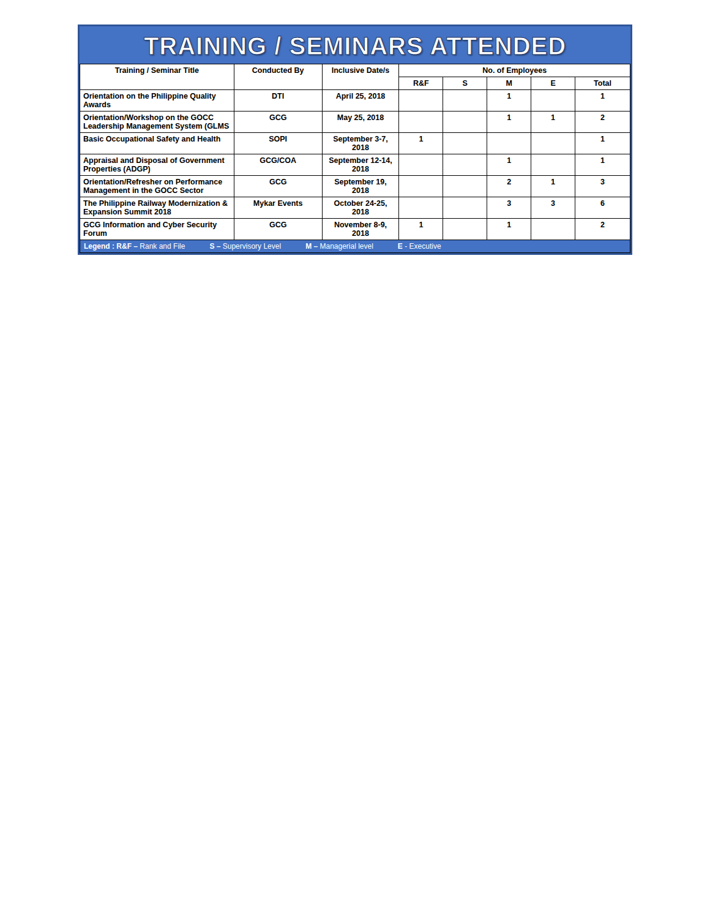TRAINING / SEMINARS ATTENDED
| Training / Seminar Title | Conducted By | Inclusive Date/s | No. of Employees |
| --- | --- | --- | --- |
| R&F | S | M | E | Total |
| Orientation on the Philippine Quality Awards | DTI | April 25, 2018 | | | 1 | | 1 |
| Orientation/Workshop on the GOCC Leadership Management System (GLMS | GCG | May 25, 2018 | | | 1 | 1 | 2 |
| Basic Occupational Safety and Health | SOPI | September 3-7, 2018 | 1 | | | | 1 |
| Appraisal and Disposal of Government Properties (ADGP) | GCG/COA | September 12-14, 2018 | | | 1 | | 1 |
| Orientation/Refresher on Performance Management in the GOCC Sector | GCG | September 19, 2018 | | | 2 | 1 | 3 |
| The Philippine Railway Modernization & Expansion Summit 2018 | Mykar Events | October 24-25, 2018 | | | 3 | 3 | 6 |
| GCG Information and Cyber Security Forum | GCG | November 8-9, 2018 | 1 | | 1 | | 2 |
| Legend : R&F – Rank and File S – Supervisory Level M – Managerial level E - Executive |